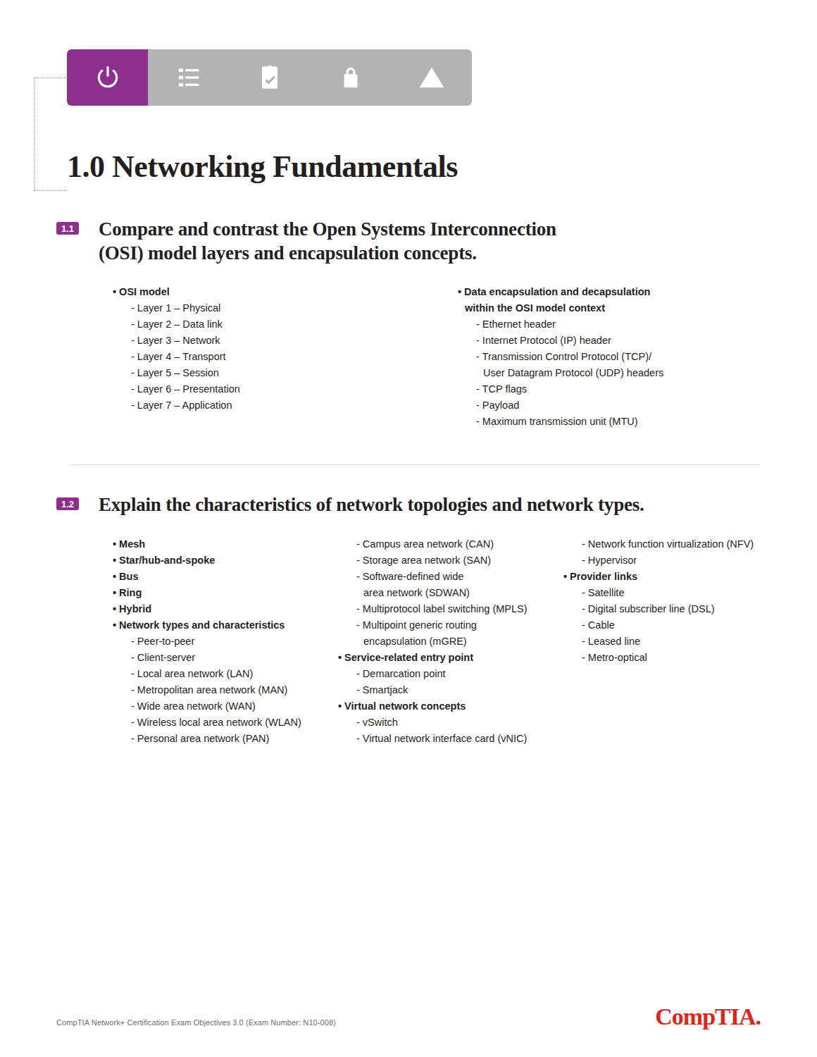1.0 Networking Fundamentals
1.1
Compare and contrast the Open Systems Interconnection
(OSI) model layers and encapsulation concepts.
OSI model
Layer 1 – Physical
Layer 2 – Data link
Layer 3 – Network
Layer 4 – Transport
Layer 5 – Session
Layer 6 – Presentation
Layer 7 – Application
Data encapsulation and decapsulation
within the OSI model context
Ethernet header
Internet Protocol (IP) header
Transmission Control Protocol (TCP)/
User Datagram Protocol (UDP) headers
TCP flags
Payload
Maximum transmission unit (MTU)
1.2
Explain the characteristics of network topologies and network types.
Mesh
Star/hub-and-spoke
Bus
Ring
Hybrid
Network types and characteristics
Peer-to-peer
Client-server
Local area network (LAN)
Metropolitan area network (MAN)
Wide area network (WAN)
Wireless local area network (WLAN)
Personal area network (PAN)
Campus area network (CAN)
Storage area network (SAN)
Software-defined wide
area network (SDWAN)
Multiprotocol label switching (MPLS)
Multipoint generic routing
encapsulation (mGRE)
Service-related entry point
Demarcation point
Smartjack
Virtual network concepts
vSwitch
Virtual network interface card (vNIC)
Network function virtualization (NFV)
Hypervisor
Provider links
Satellite
Digital subscriber line (DSL)
Cable
Leased line
Metro-optical
CompTIA Network+ Certification Exam Objectives 3.0 (Exam Number: N10-008)
CompTIA.